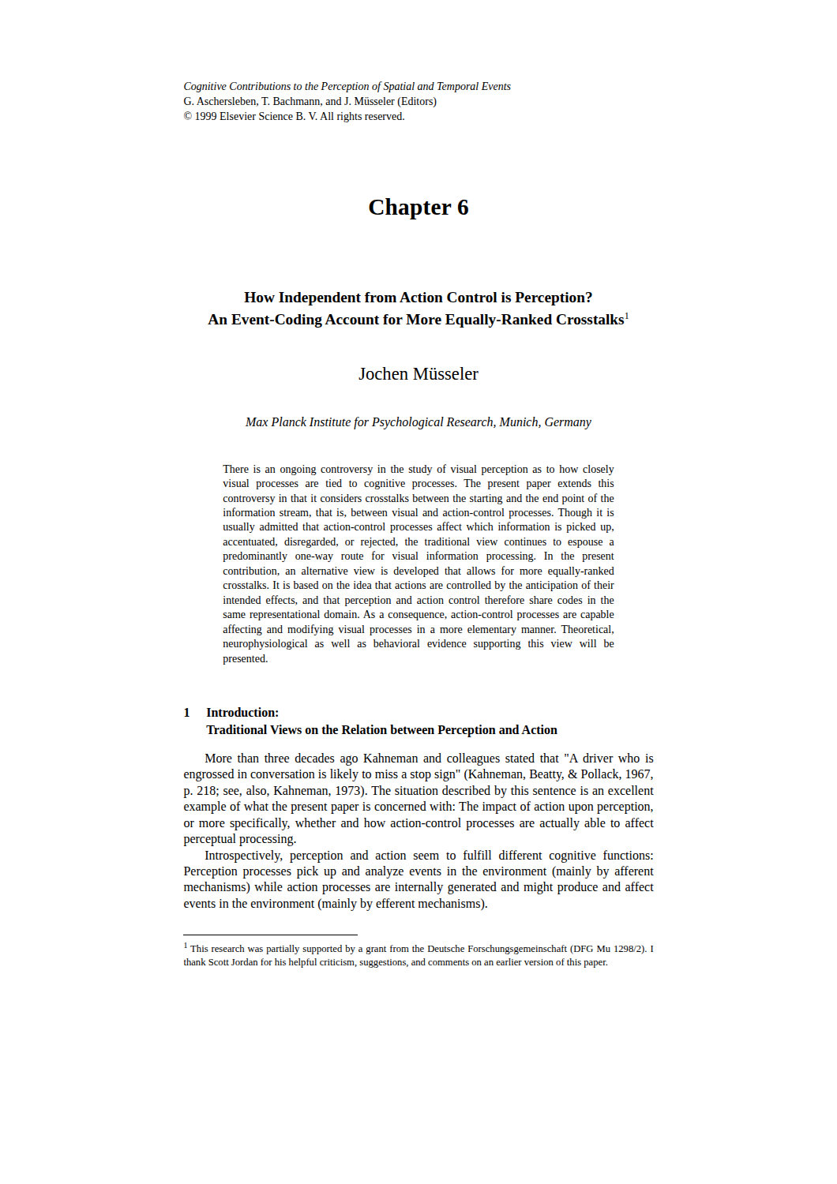Cognitive Contributions to the Perception of Spatial and Temporal Events
G. Aschersleben, T. Bachmann, and J. Müsseler (Editors)
© 1999 Elsevier Science B. V. All rights reserved.
Chapter 6
How Independent from Action Control is Perception?
An Event-Coding Account for More Equally-Ranked Crosstalks1
Jochen Müsseler
Max Planck Institute for Psychological Research, Munich, Germany
There is an ongoing controversy in the study of visual perception as to how closely visual processes are tied to cognitive processes. The present paper extends this controversy in that it considers crosstalks between the starting and the end point of the information stream, that is, between visual and action-control processes. Though it is usually admitted that action-control processes affect which information is picked up, accentuated, disregarded, or rejected, the traditional view continues to espouse a predominantly one-way route for visual information processing. In the present contribution, an alternative view is developed that allows for more equally-ranked crosstalks. It is based on the idea that actions are controlled by the anticipation of their intended effects, and that perception and action control therefore share codes in the same representational domain. As a consequence, action-control processes are capable affecting and modifying visual processes in a more elementary manner. Theoretical, neurophysiological as well as behavioral evidence supporting this view will be presented.
1 Introduction:Traditional Views on the Relation between Perception and Action
More than three decades ago Kahneman and colleagues stated that "A driver who is engrossed in conversation is likely to miss a stop sign" (Kahneman, Beatty, & Pollack, 1967, p. 218; see, also, Kahneman, 1973). The situation described by this sentence is an excellent example of what the present paper is concerned with: The impact of action upon perception, or more specifically, whether and how action-control processes are actually able to affect perceptual processing.
Introspectively, perception and action seem to fulfill different cognitive functions: Perception processes pick up and analyze events in the environment (mainly by afferent mechanisms) while action processes are internally generated and might produce and affect events in the environment (mainly by efferent mechanisms).
1 This research was partially supported by a grant from the Deutsche Forschungsgemeinschaft (DFG Mu 1298/2). I thank Scott Jordan for his helpful criticism, suggestions, and comments on an earlier version of this paper.